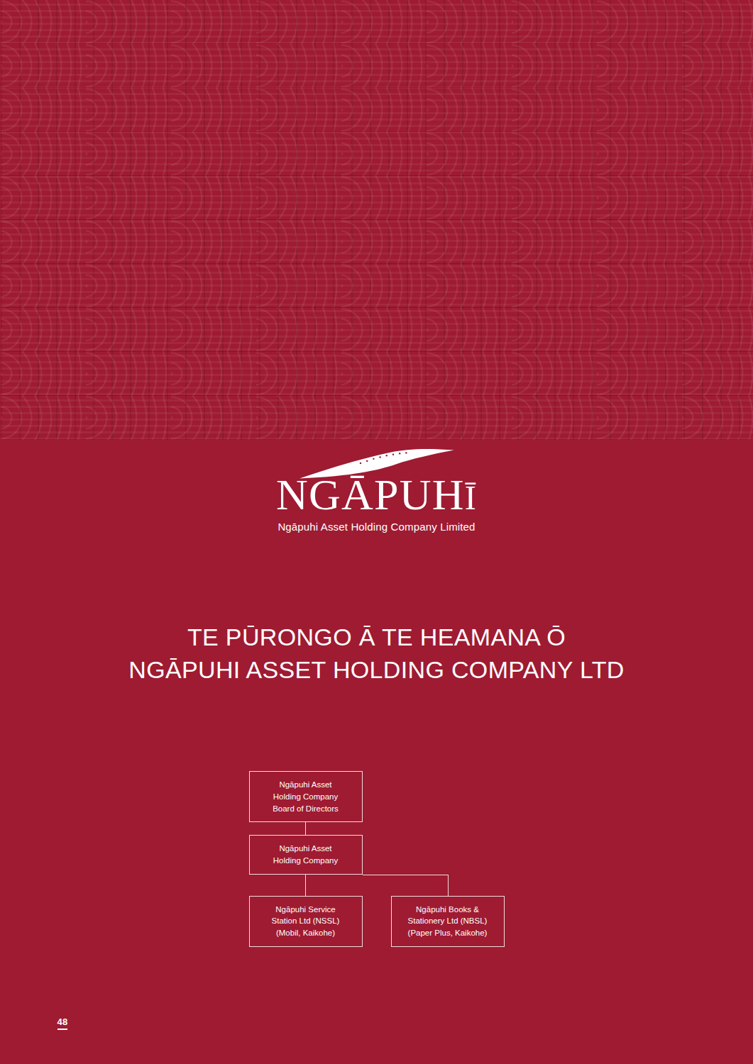Ngāpuhī
Ngāpuhi Asset Holding Company Limited
Te Pūrongo ā te Heamana ō
Ngāpuhi Asset Holding Company Ltd
Ngāpuhi Asset
Holding Company
Board of Directors
Ngāpuhi Asset
Holding Company
Ngāpuhi Service
Station Ltd (NSSL)
(Mobil, Kaikohe)
Ngāpuhi Books &
Stationery Ltd (NBSL)
(Paper Plus, Kaikohe)
48